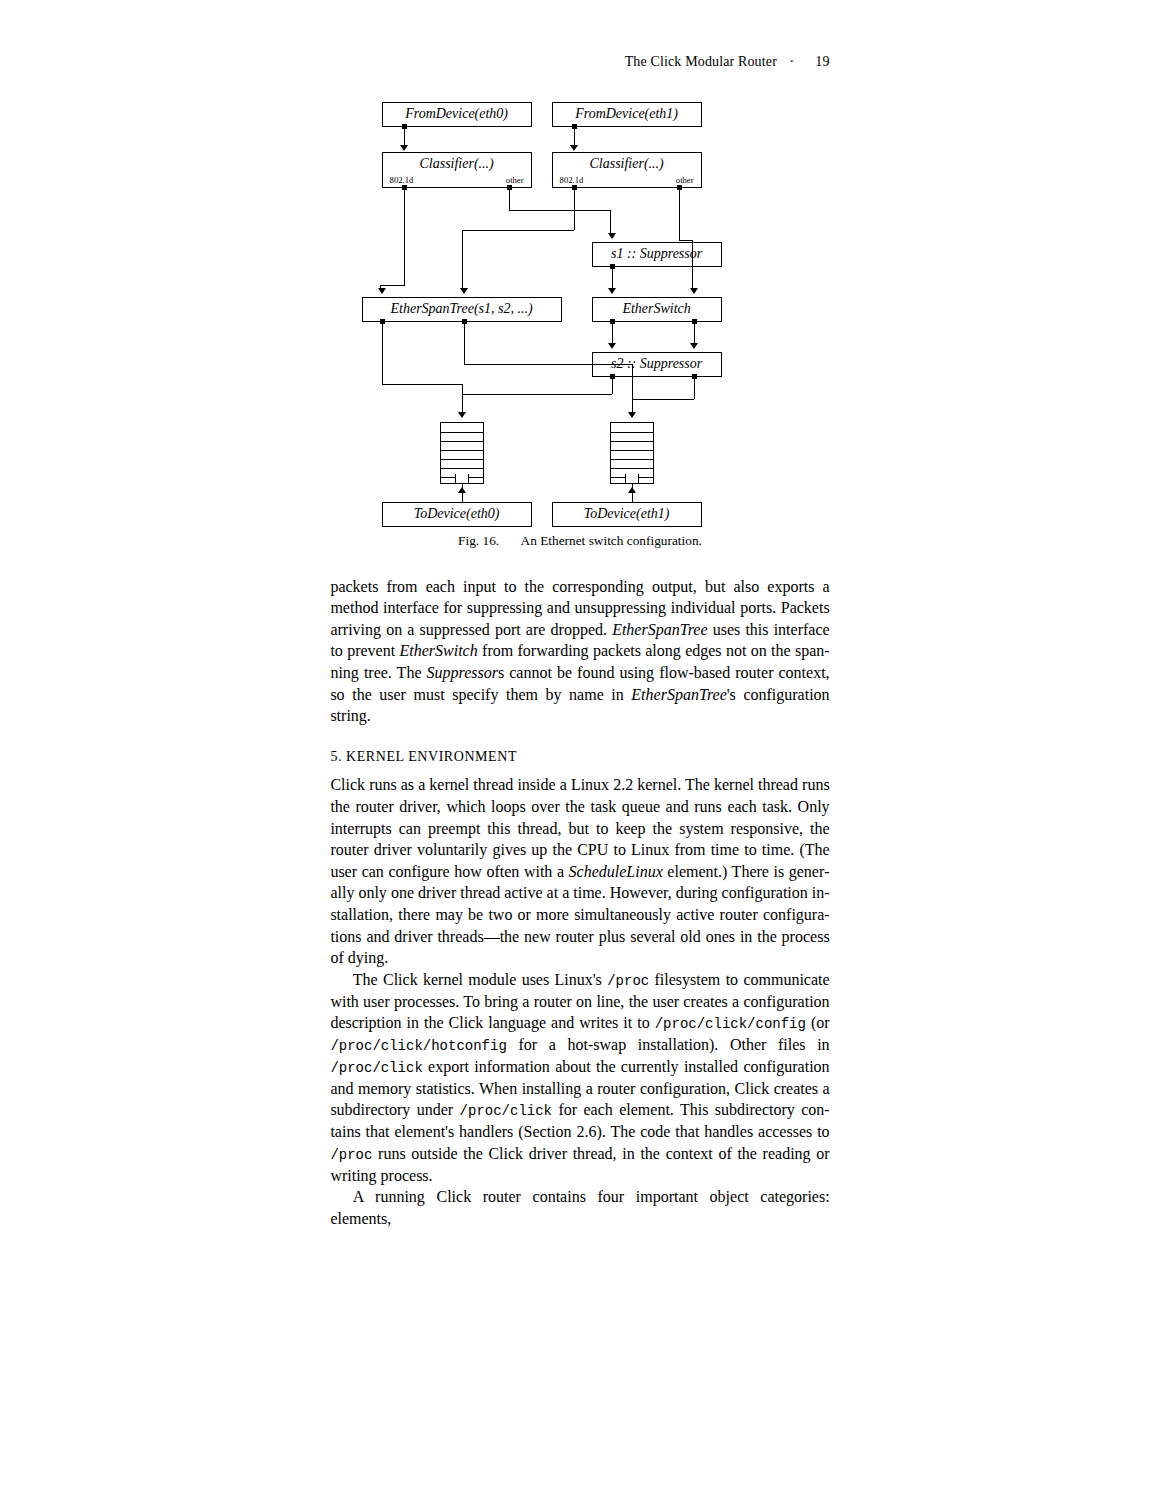The Click Modular Router·19
FromDevice(eth0)
FromDevice(eth1)
Classifier(...)
802.1d other
Classifier(...)
802.1d other
s1 :: Suppressor
EtherSpanTree(s1, s2, ...)
EtherSwitch
s2 :: Suppressor
ToDevice(eth0)
ToDevice(eth1)
Fig. 16. An Ethernet switch configuration.
packets from each input to the corresponding output, but also exports a method interface for suppressing and unsuppressing individual ports. Packets arriving on a suppressed port are dropped. EtherSpanTree uses this interface to prevent EtherSwitch from forwarding packets along edges not on the spanning tree. The Suppressors cannot be found using flow-based router context, so the user must specify them by name in EtherSpanTree's configuration string.
5. KERNEL ENVIRONMENT
Click runs as a kernel thread inside a Linux 2.2 kernel. The kernel thread runs the router driver, which loops over the task queue and runs each task. Only interrupts can preempt this thread, but to keep the system responsive, the router driver voluntarily gives up the CPU to Linux from time to time. (The user can configure how often with a ScheduleLinux element.) There is generally only one driver thread active at a time. However, during configuration installation, there may be two or more simultaneously active router configurations and driver threads—the new router plus several old ones in the process of dying.
The Click kernel module uses Linux's /proc filesystem to communicate with user processes. To bring a router on line, the user creates a configuration description in the Click language and writes it to /proc/click/config (or /proc/click/hotconfig for a hot-swap installation). Other files in /proc/click export information about the currently installed configuration and memory statistics. When installing a router configuration, Click creates a subdirectory under /proc/click for each element. This subdirectory contains that element's handlers (Section 2.6). The code that handles accesses to /proc runs outside the Click driver thread, in the context of the reading or writing process.
A running Click router contains four important object categories: elements,